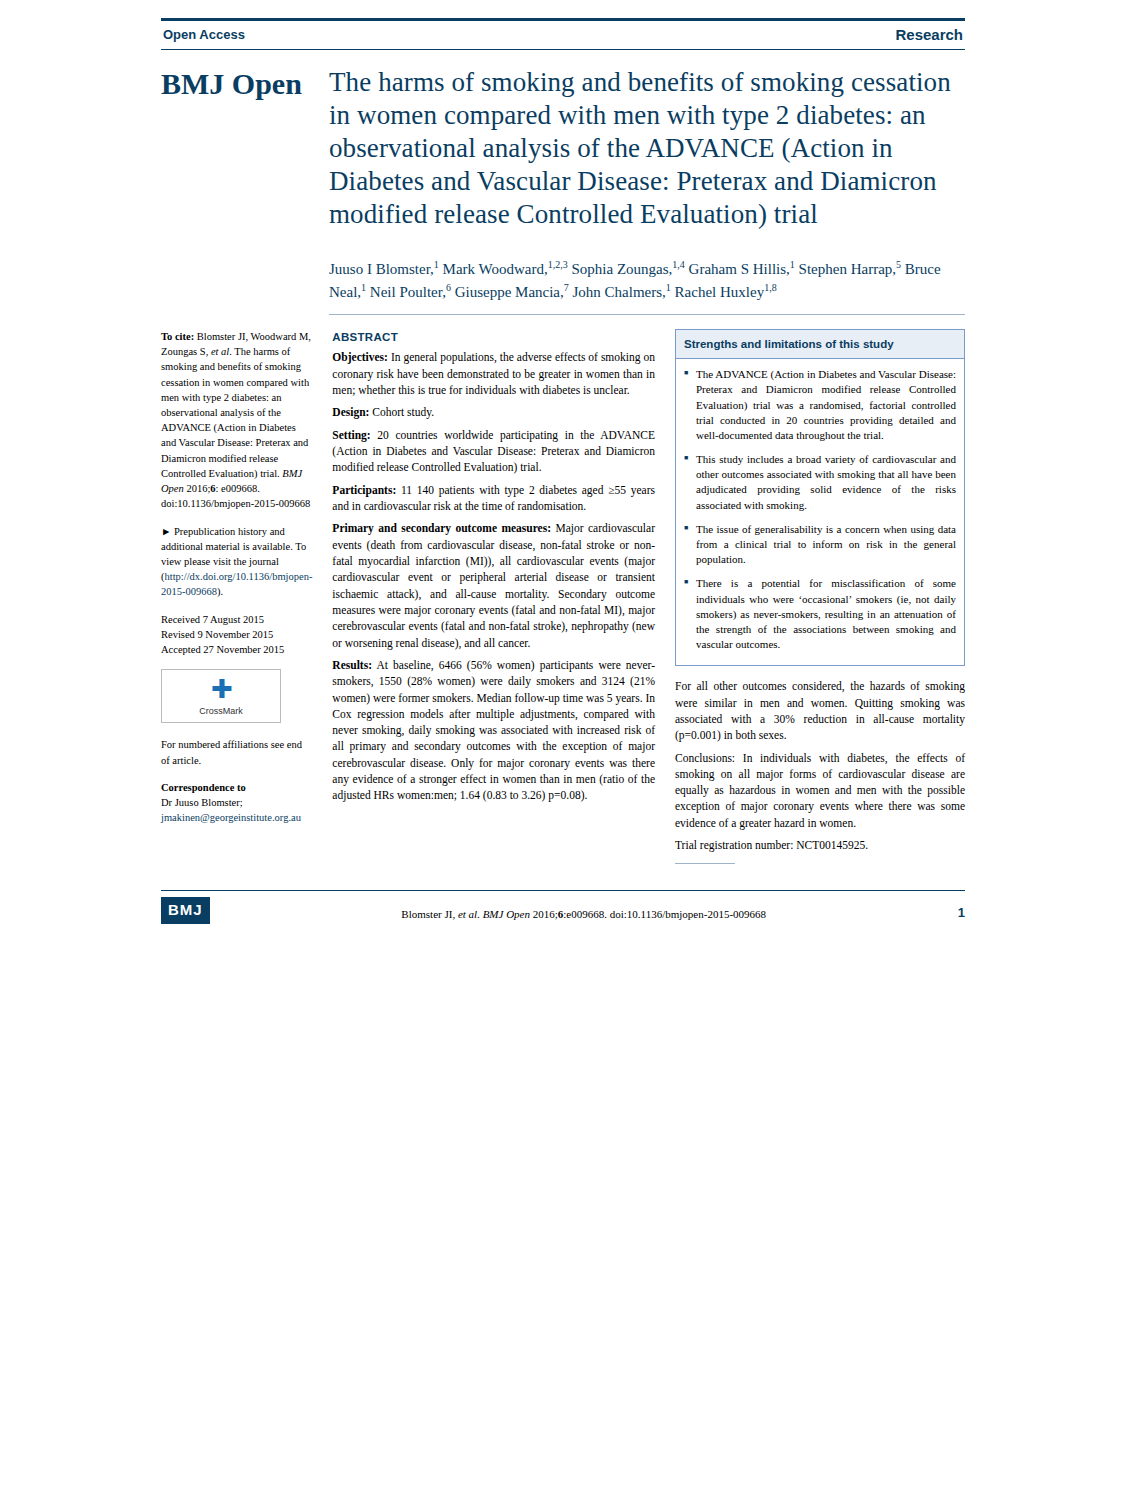Open Access
Research
BMJ Open
The harms of smoking and benefits of smoking cessation in women compared with men with type 2 diabetes: an observational analysis of the ADVANCE (Action in Diabetes and Vascular Disease: Preterax and Diamicron modified release Controlled Evaluation) trial
Juuso I Blomster,1 Mark Woodward,1,2,3 Sophia Zoungas,1,4 Graham S Hillis,1 Stephen Harrap,5 Bruce Neal,1 Neil Poulter,6 Giuseppe Mancia,7 John Chalmers,1 Rachel Huxley1,8
To cite: Blomster JI, Woodward M, Zoungas S, et al. The harms of smoking and benefits of smoking cessation in women compared with men with type 2 diabetes: an observational analysis of the ADVANCE (Action in Diabetes and Vascular Disease: Preterax and Diamicron modified release Controlled Evaluation) trial. BMJ Open 2016;6: e009668. doi:10.1136/bmjopen-2015-009668
► Prepublication history and additional material is available. To view please visit the journal (http://dx.doi.org/10.1136/bmjopen-2015-009668).
Received 7 August 2015
Revised 9 November 2015
Accepted 27 November 2015
✚
CrossMark
For numbered affiliations see end of article.
Correspondence to
Dr Juuso Blomster;
jmakinen@georgeinstitute.org.au
ABSTRACT
Objectives: In general populations, the adverse effects of smoking on coronary risk have been demonstrated to be greater in women than in men; whether this is true for individuals with diabetes is unclear.
Design: Cohort study.
Setting: 20 countries worldwide participating in the ADVANCE (Action in Diabetes and Vascular Disease: Preterax and Diamicron modified release Controlled Evaluation) trial.
Participants: 11 140 patients with type 2 diabetes aged ≥55 years and in cardiovascular risk at the time of randomisation.
Primary and secondary outcome measures: Major cardiovascular events (death from cardiovascular disease, non-fatal stroke or non-fatal myocardial infarction (MI)), all cardiovascular events (major cardiovascular event or peripheral arterial disease or transient ischaemic attack), and all-cause mortality. Secondary outcome measures were major coronary events (fatal and non-fatal MI), major cerebrovascular events (fatal and non-fatal stroke), nephropathy (new or worsening renal disease), and all cancer.
Results: At baseline, 6466 (56% women) participants were never-smokers, 1550 (28% women) were daily smokers and 3124 (21% women) were former smokers. Median follow-up time was 5 years. In Cox regression models after multiple adjustments, compared with never smoking, daily smoking was associated with increased risk of all primary and secondary outcomes with the exception of major cerebrovascular disease. Only for major coronary events was there any evidence of a stronger effect in women than in men (ratio of the adjusted HRs women:men; 1.64 (0.83 to 3.26) p=0.08).
Strengths and limitations of this study
The ADVANCE (Action in Diabetes and Vascular Disease: Preterax and Diamicron modified release Controlled Evaluation) trial was a randomised, factorial controlled trial conducted in 20 countries providing detailed and well-documented data throughout the trial.
This study includes a broad variety of cardiovascular and other outcomes associated with smoking that all have been adjudicated providing solid evidence of the risks associated with smoking.
The issue of generalisability is a concern when using data from a clinical trial to inform on risk in the general population.
There is a potential for misclassification of some individuals who were ‘occasional’ smokers (ie, not daily smokers) as never-smokers, resulting in an attenuation of the strength of the associations between smoking and vascular outcomes.
For all other outcomes considered, the hazards of smoking were similar in men and women. Quitting smoking was associated with a 30% reduction in all-cause mortality (p=0.001) in both sexes.
Conclusions: In individuals with diabetes, the effects of smoking on all major forms of cardiovascular disease are equally as hazardous in women and men with the possible exception of major coronary events where there was some evidence of a greater hazard in women.
Trial registration number: NCT00145925.
BMJ
Blomster JI, et al. BMJ Open 2016;6:e009668. doi:10.1136/bmjopen-2015-009668
1